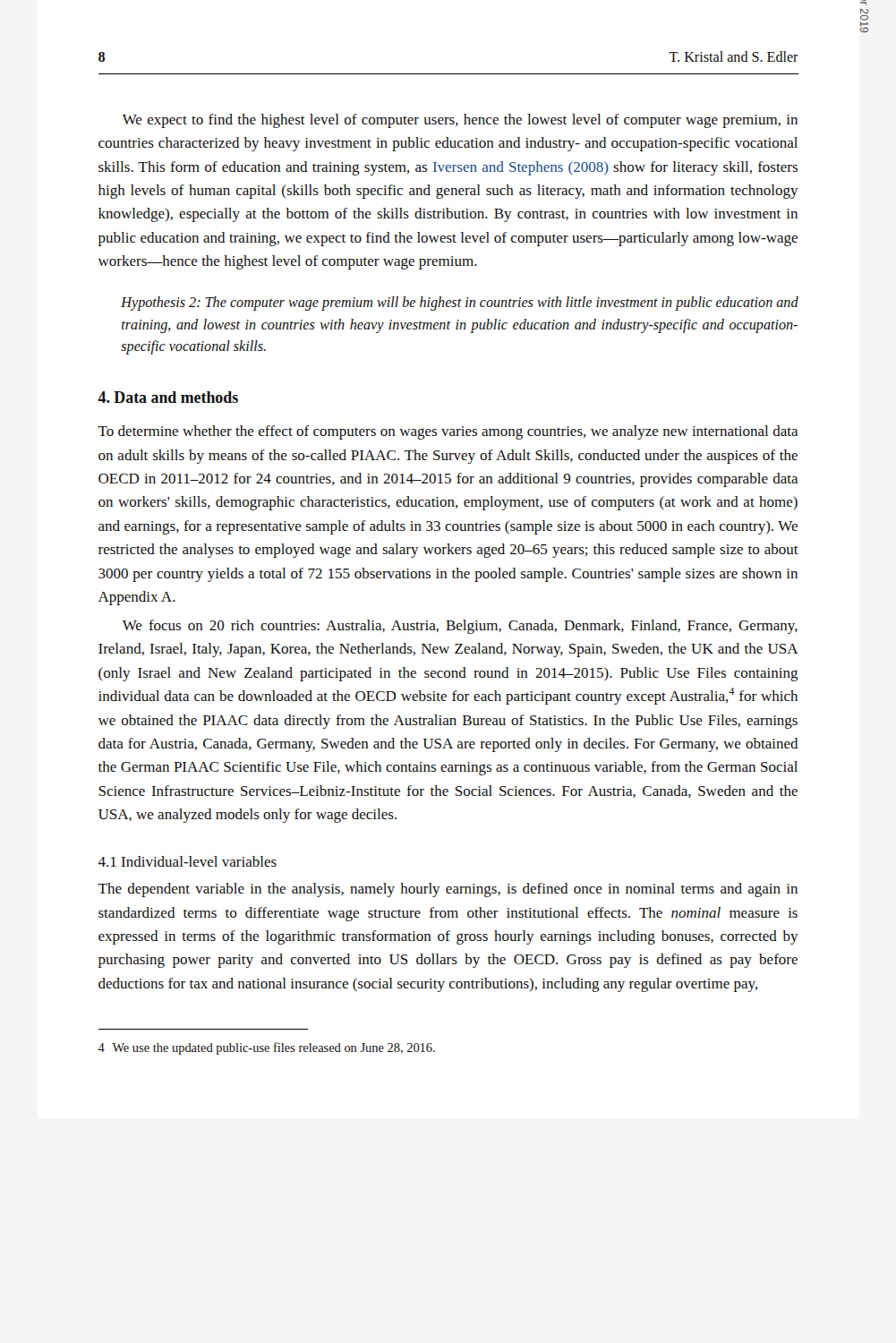Downloaded from https://academic.oup.com/ser/advance-article-abstract/doi/10.1093/ser/mwz049/5632020 by Haifa University Library user on 24 November 2019
8 T. Kristal and S. Edler
We expect to find the highest level of computer users, hence the lowest level of computer wage premium, in countries characterized by heavy investment in public education and industry- and occupation-specific vocational skills. This form of education and training system, as Iversen and Stephens (2008) show for literacy skill, fosters high levels of human capital (skills both specific and general such as literacy, math and information technology knowledge), especially at the bottom of the skills distribution. By contrast, in countries with low investment in public education and training, we expect to find the lowest level of computer users—particularly among low-wage workers—hence the highest level of computer wage premium.
Hypothesis 2: The computer wage premium will be highest in countries with little investment in public education and training, and lowest in countries with heavy investment in public education and industry-specific and occupation-specific vocational skills.
4. Data and methods
To determine whether the effect of computers on wages varies among countries, we analyze new international data on adult skills by means of the so-called PIAAC. The Survey of Adult Skills, conducted under the auspices of the OECD in 2011–2012 for 24 countries, and in 2014–2015 for an additional 9 countries, provides comparable data on workers' skills, demographic characteristics, education, employment, use of computers (at work and at home) and earnings, for a representative sample of adults in 33 countries (sample size is about 5000 in each country). We restricted the analyses to employed wage and salary workers aged 20–65 years; this reduced sample size to about 3000 per country yields a total of 72 155 observations in the pooled sample. Countries' sample sizes are shown in Appendix A.
We focus on 20 rich countries: Australia, Austria, Belgium, Canada, Denmark, Finland, France, Germany, Ireland, Israel, Italy, Japan, Korea, the Netherlands, New Zealand, Norway, Spain, Sweden, the UK and the USA (only Israel and New Zealand participated in the second round in 2014–2015). Public Use Files containing individual data can be downloaded at the OECD website for each participant country except Australia,4 for which we obtained the PIAAC data directly from the Australian Bureau of Statistics. In the Public Use Files, earnings data for Austria, Canada, Germany, Sweden and the USA are reported only in deciles. For Germany, we obtained the German PIAAC Scientific Use File, which contains earnings as a continuous variable, from the German Social Science Infrastructure Services–Leibniz-Institute for the Social Sciences. For Austria, Canada, Sweden and the USA, we analyzed models only for wage deciles.
4.1 Individual-level variables
The dependent variable in the analysis, namely hourly earnings, is defined once in nominal terms and again in standardized terms to differentiate wage structure from other institutional effects. The nominal measure is expressed in terms of the logarithmic transformation of gross hourly earnings including bonuses, corrected by purchasing power parity and converted into US dollars by the OECD. Gross pay is defined as pay before deductions for tax and national insurance (social security contributions), including any regular overtime pay,
4 We use the updated public-use files released on June 28, 2016.